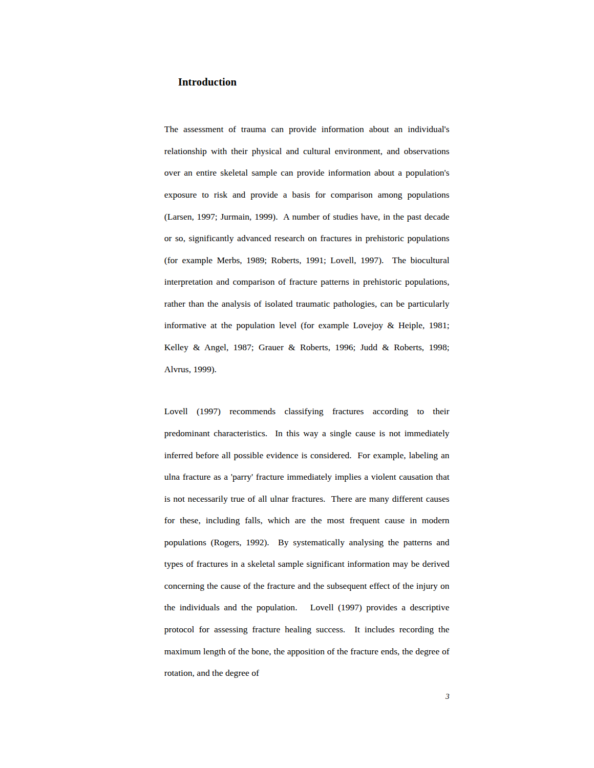Introduction
The assessment of trauma can provide information about an individual's relationship with their physical and cultural environment, and observations over an entire skeletal sample can provide information about a population's exposure to risk and provide a basis for comparison among populations (Larsen, 1997; Jurmain, 1999). A number of studies have, in the past decade or so, significantly advanced research on fractures in prehistoric populations (for example Merbs, 1989; Roberts, 1991; Lovell, 1997). The biocultural interpretation and comparison of fracture patterns in prehistoric populations, rather than the analysis of isolated traumatic pathologies, can be particularly informative at the population level (for example Lovejoy & Heiple, 1981; Kelley & Angel, 1987; Grauer & Roberts, 1996; Judd & Roberts, 1998; Alvrus, 1999).
Lovell (1997) recommends classifying fractures according to their predominant characteristics. In this way a single cause is not immediately inferred before all possible evidence is considered. For example, labeling an ulna fracture as a 'parry' fracture immediately implies a violent causation that is not necessarily true of all ulnar fractures. There are many different causes for these, including falls, which are the most frequent cause in modern populations (Rogers, 1992). By systematically analysing the patterns and types of fractures in a skeletal sample significant information may be derived concerning the cause of the fracture and the subsequent effect of the injury on the individuals and the population. Lovell (1997) provides a descriptive protocol for assessing fracture healing success. It includes recording the maximum length of the bone, the apposition of the fracture ends, the degree of rotation, and the degree of
3